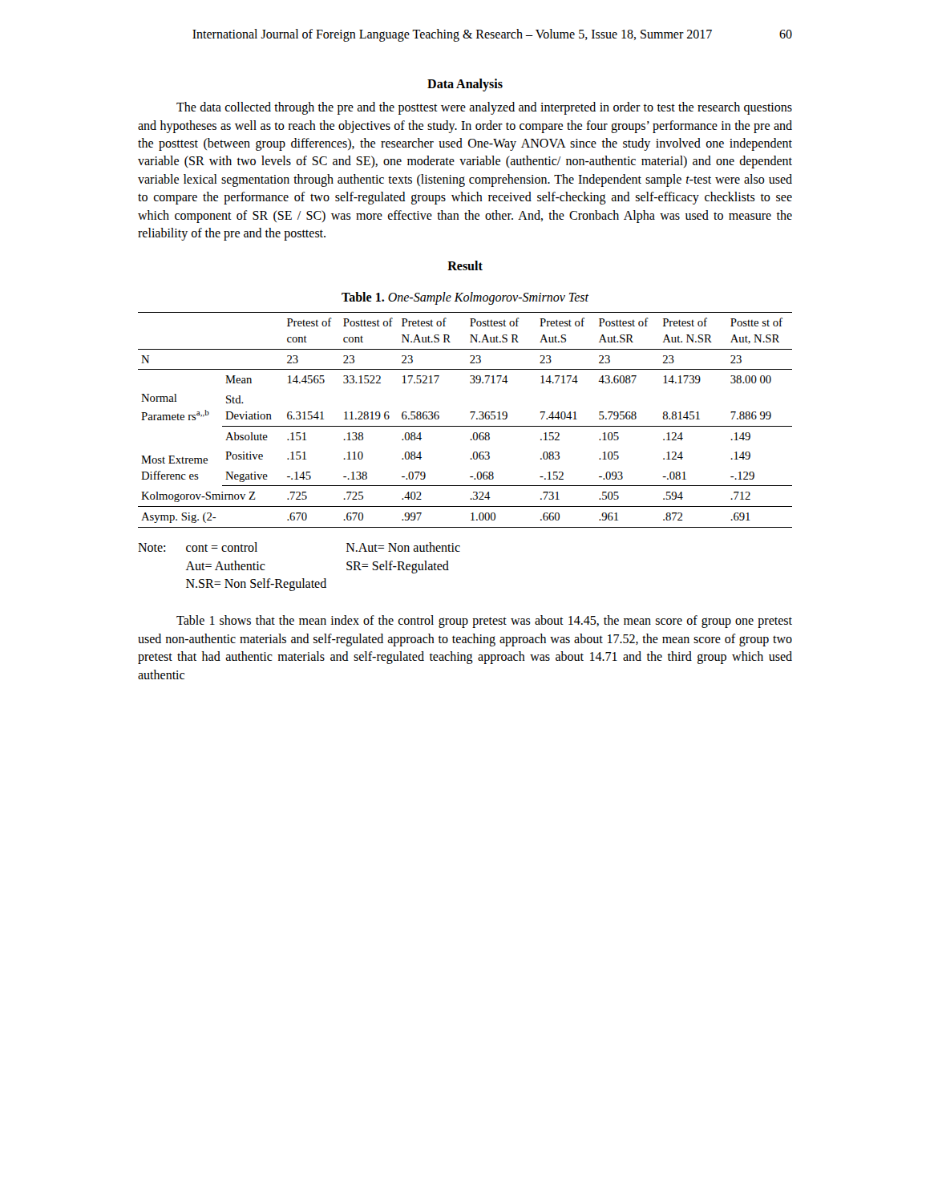International Journal of Foreign Language Teaching & Research – Volume 5, Issue 18, Summer 2017
60
Data Analysis
The data collected through the pre and the posttest were analyzed and interpreted in order to test the research questions and hypotheses as well as to reach the objectives of the study. In order to compare the four groups’ performance in the pre and the posttest (between group differences), the researcher used One-Way ANOVA since the study involved one independent variable (SR with two levels of SC and SE), one moderate variable (authentic/ non-authentic material) and one dependent variable lexical segmentation through authentic texts (listening comprehension. The Independent sample t-test were also used to compare the performance of two self-regulated groups which received self-checking and self-efficacy checklists to see which component of SR (SE / SC) was more effective than the other. And, the Cronbach Alpha was used to measure the reliability of the pre and the posttest.
Result
Table 1. One-Sample Kolmogorov-Smirnov Test
| | Pretest of cont | Posttest of cont | Pretest of N.Aut.S R | Posttest of N.Aut.S R | Pretest of Aut.S | Posttest of Aut.SR | Pretest of Aut. N.SR | Postte st of Aut, N.SR |
| --- | --- | --- | --- | --- | --- | --- | --- | --- |
| N | 23 | 23 | 23 | 23 | 23 | 23 | 23 | 23 |
| Normal Paramete rs a,,b | Mean | 14.4565 | 33.1522 | 17.5217 | 39.7174 | 14.7174 | 43.6087 | 14.1739 | 38.00 00 |
| Std. Deviation | 6.31541 | 11.2819 6 | 6.58636 | 7.36519 | 7.44041 | 5.79568 | 8.81451 | 7.886 99 |
| Most Extreme Differenc es | Absolute | .151 | .138 | .084 | .068 | .152 | .105 | .124 | .149 |
| Positive | .151 | .110 | .084 | .063 | .083 | .105 | .124 | .149 |
| Negative | -.145 | -.138 | -.079 | -.068 | -.152 | -.093 | -.081 | -.129 |
| Kolmogorov-Smirnov Z | .725 | .725 | .402 | .324 | .731 | .505 | .594 | .712 |
| Asymp. Sig. (2- | .670 | .670 | .997 | 1.000 | .660 | .961 | .872 | .691 |
| Note: | cont = control | N.Aut= Non authentic |
| | Aut= Authentic | SR= Self-Regulated |
| | N.SR= Non Self-Regulated | |
Table 1 shows that the mean index of the control group pretest was about 14.45, the mean score of group one pretest used non-authentic materials and self-regulated approach to teaching approach was about 17.52, the mean score of group two pretest that had authentic materials and self-regulated teaching approach was about 14.71 and the third group which used authentic